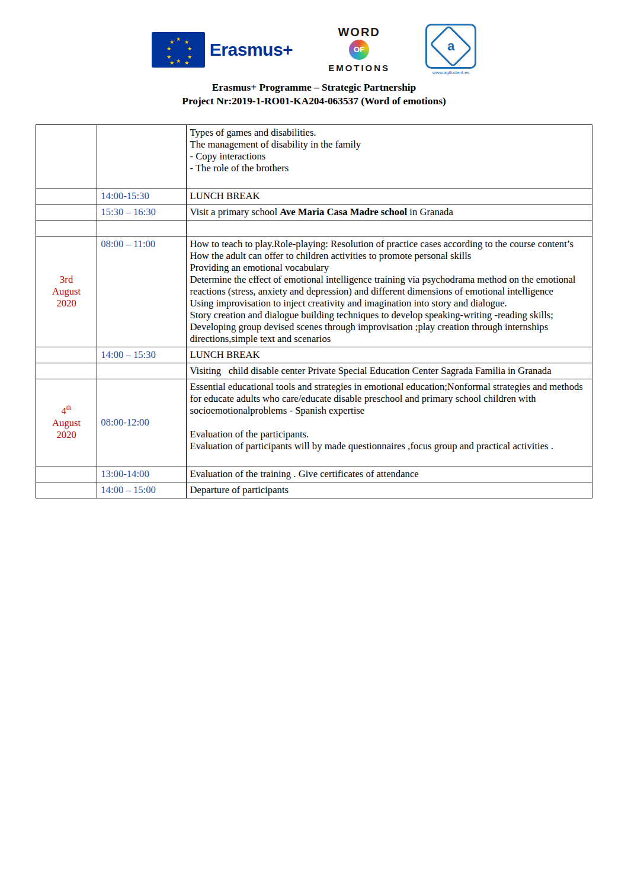★ ★ ★ ★ ★ ★ ★ ★ ★ ★
Erasmus+
WORD
OF
EMOTIONS
www.agifodent.es
Erasmus+ Programme – Strategic Partnership Project Nr:2019-1-RO01-KA204-063537 (Word of emotions)
| | | Types of games and disabilities. The management of disability in the family - Copy interactions - The role of the brothers |
| | 14:00-15:30 | LUNCH BREAK |
| | 15:30 – 16:30 | Visit a primary school Ave Maria Casa Madre school in Granada |
| 3rd August 2020 | 08:00 – 11:00 | How to teach to play.Role-playing: Resolution of practice cases according to the course content’s How the adult can offer to children activities to promote personal skills Providing an emotional vocabulary Determine the effect of emotional intelligence training via psychodrama method on the emotional reactions (stress, anxiety and depression) and different dimensions of emotional intelligence Using improvisation to inject creativity and imagination into story and dialogue. Story creation and dialogue building techniques to develop speaking-writing -reading skills; Developing group devised scenes through improvisation ;play creation through internships directions,simple text and scenarios |
| | 14:00 – 15:30 | LUNCH BREAK |
| | | Visiting child disable center Private Special Education Center Sagrada Familia in Granada |
| 4 th August 2020 | 08:00-12:00 | Essential educational tools and strategies in emotional education;Nonformal strategies and methods for educate adults who care/educate disable preschool and primary school children with socioemotionalproblems - Spanish expertise Evaluation of the participants. Evaluation of participants will by made questionnaires ,focus group and practical activities . |
| | 13:00-14:00 | Evaluation of the training . Give certificates of attendance |
| | 14:00 – 15:00 | Departure of participants |